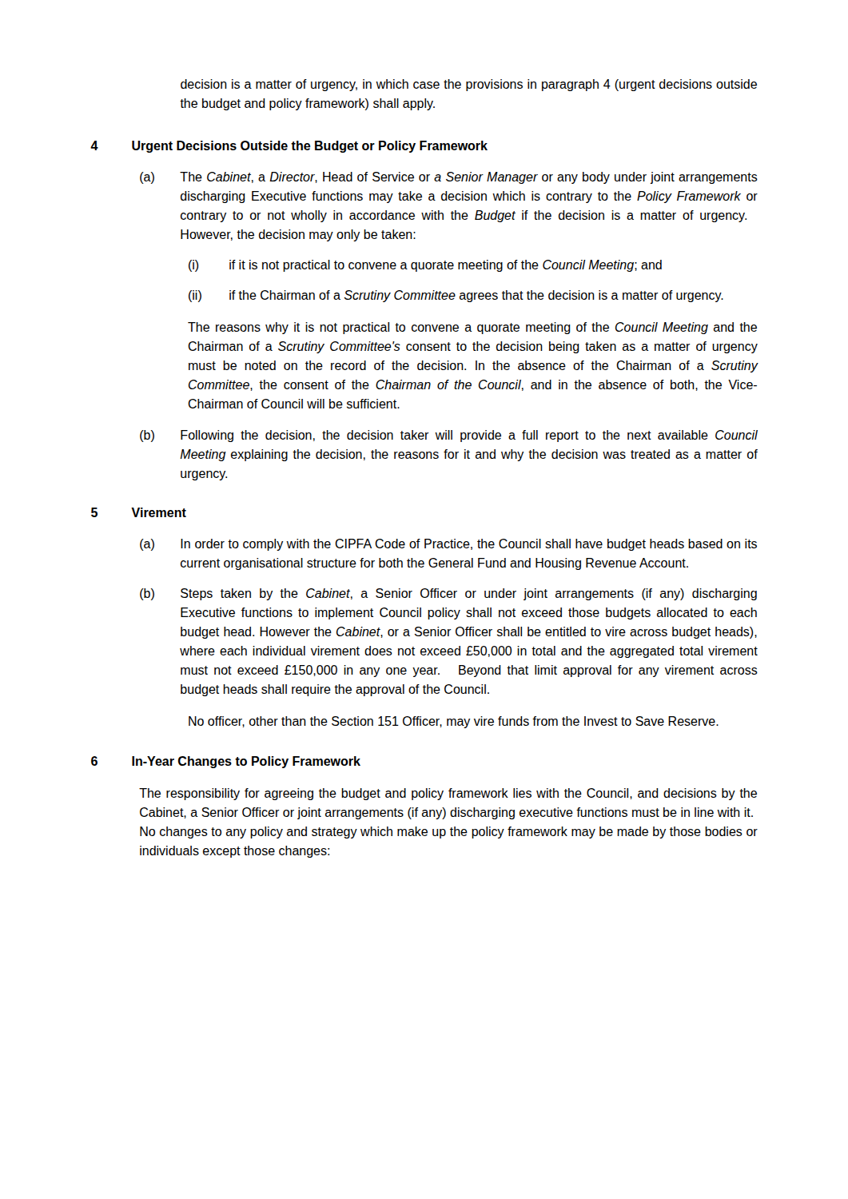decision is a matter of urgency, in which case the provisions in paragraph 4 (urgent decisions outside the budget and policy framework) shall apply.
4 Urgent Decisions Outside the Budget or Policy Framework
(a) The Cabinet, a Director, Head of Service or a Senior Manager or any body under joint arrangements discharging Executive functions may take a decision which is contrary to the Policy Framework or contrary to or not wholly in accordance with the Budget if the decision is a matter of urgency. However, the decision may only be taken:
(i) if it is not practical to convene a quorate meeting of the Council Meeting; and
(ii) if the Chairman of a Scrutiny Committee agrees that the decision is a matter of urgency.
The reasons why it is not practical to convene a quorate meeting of the Council Meeting and the Chairman of a Scrutiny Committee's consent to the decision being taken as a matter of urgency must be noted on the record of the decision. In the absence of the Chairman of a Scrutiny Committee, the consent of the Chairman of the Council, and in the absence of both, the Vice-Chairman of Council will be sufficient.
(b) Following the decision, the decision taker will provide a full report to the next available Council Meeting explaining the decision, the reasons for it and why the decision was treated as a matter of urgency.
5 Virement
(a) In order to comply with the CIPFA Code of Practice, the Council shall have budget heads based on its current organisational structure for both the General Fund and Housing Revenue Account.
(b) Steps taken by the Cabinet, a Senior Officer or under joint arrangements (if any) discharging Executive functions to implement Council policy shall not exceed those budgets allocated to each budget head. However the Cabinet, or a Senior Officer shall be entitled to vire across budget heads), where each individual virement does not exceed £50,000 in total and the aggregated total virement must not exceed £150,000 in any one year. Beyond that limit approval for any virement across budget heads shall require the approval of the Council.
No officer, other than the Section 151 Officer, may vire funds from the Invest to Save Reserve.
6 In-Year Changes to Policy Framework
The responsibility for agreeing the budget and policy framework lies with the Council, and decisions by the Cabinet, a Senior Officer or joint arrangements (if any) discharging executive functions must be in line with it. No changes to any policy and strategy which make up the policy framework may be made by those bodies or individuals except those changes: